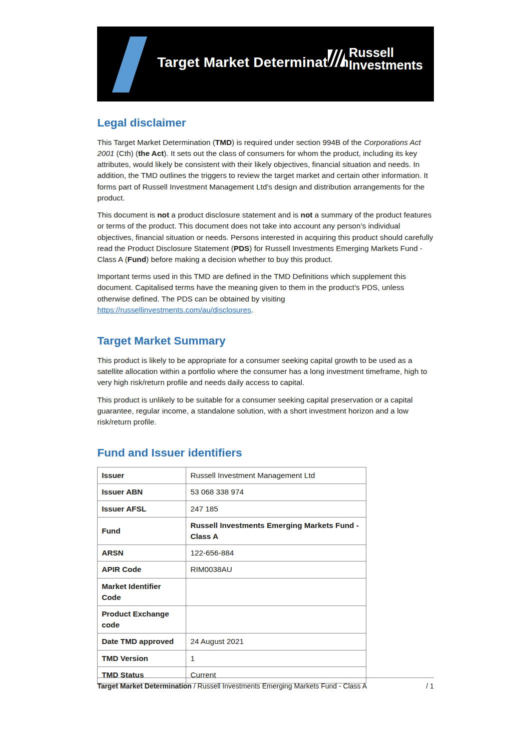Target Market Determination
Russell Investments
Legal disclaimer
This Target Market Determination (TMD) is required under section 994B of the Corporations Act 2001 (Cth) (the Act). It sets out the class of consumers for whom the product, including its key attributes, would likely be consistent with their likely objectives, financial situation and needs. In addition, the TMD outlines the triggers to review the target market and certain other information. It forms part of Russell Investment Management Ltd’s design and distribution arrangements for the product.
This document is not a product disclosure statement and is not a summary of the product features or terms of the product. This document does not take into account any person’s individual objectives, financial situation or needs. Persons interested in acquiring this product should carefully read the Product Disclosure Statement (PDS) for Russell Investments Emerging Markets Fund - Class A (Fund) before making a decision whether to buy this product.
Important terms used in this TMD are defined in the TMD Definitions which supplement this document. Capitalised terms have the meaning given to them in the product’s PDS, unless otherwise defined. The PDS can be obtained by visiting https://russellinvestments.com/au/disclosures.
Target Market Summary
This product is likely to be appropriate for a consumer seeking capital growth to be used as a satellite allocation within a portfolio where the consumer has a long investment timeframe, high to very high risk/return profile and needs daily access to capital.
This product is unlikely to be suitable for a consumer seeking capital preservation or a capital guarantee, regular income, a standalone solution, with a short investment horizon and a low risk/return profile.
Fund and Issuer identifiers
| Issuer | Russell Investment Management Ltd |
| Issuer ABN | 53 068 338 974 |
| Issuer AFSL | 247 185 |
| Fund | Russell Investments Emerging Markets Fund - Class A |
| ARSN | 122-656-884 |
| APIR Code | RIM0038AU |
| Market Identifier Code | |
| Product Exchange code | |
| Date TMD approved | 24 August 2021 |
| TMD Version | 1 |
| TMD Status | Current |
Target Market Determination / Russell Investments Emerging Markets Fund - Class A
/ 1